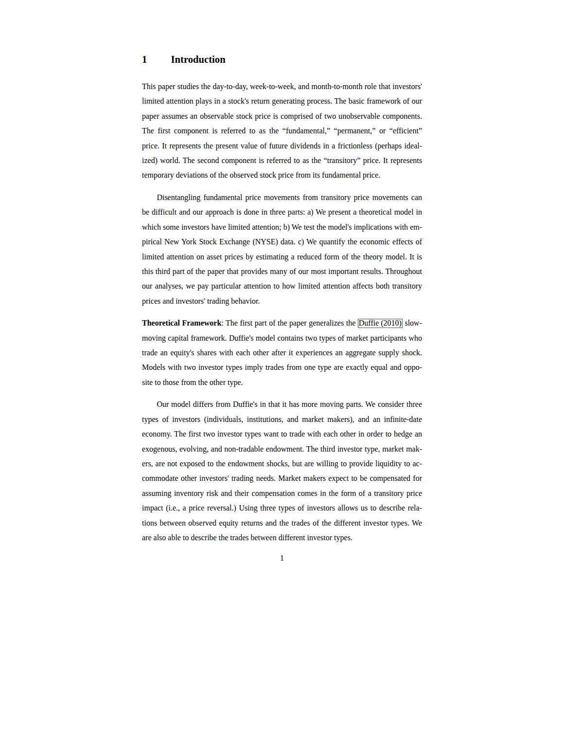1 Introduction
This paper studies the day-to-day, week-to-week, and month-to-month role that investors' limited attention plays in a stock's return generating process. The basic framework of our paper assumes an observable stock price is comprised of two unobservable components. The first component is referred to as the “fundamental,” “permanent,” or “efficient” price. It represents the present value of future dividends in a frictionless (perhaps idealized) world. The second component is referred to as the “transitory” price. It represents temporary deviations of the observed stock price from its fundamental price.
Disentangling fundamental price movements from transitory price movements can be difficult and our approach is done in three parts: a) We present a theoretical model in which some investors have limited attention; b) We test the model's implications with empirical New York Stock Exchange (NYSE) data. c) We quantify the economic effects of limited attention on asset prices by estimating a reduced form of the theory model. It is this third part of the paper that provides many of our most important results. Throughout our analyses, we pay particular attention to how limited attention affects both transitory prices and investors' trading behavior.
Theoretical Framework: The first part of the paper generalizes the Duffie (2010) slow-moving capital framework. Duffie's model contains two types of market participants who trade an equity's shares with each other after it experiences an aggregate supply shock. Models with two investor types imply trades from one type are exactly equal and opposite to those from the other type.
Our model differs from Duffie's in that it has more moving parts. We consider three types of investors (individuals, institutions, and market makers), and an infinite-date economy. The first two investor types want to trade with each other in order to hedge an exogenous, evolving, and non-tradable endowment. The third investor type, market makers, are not exposed to the endowment shocks, but are willing to provide liquidity to accommodate other investors' trading needs. Market makers expect to be compensated for assuming inventory risk and their compensation comes in the form of a transitory price impact (i.e., a price reversal.) Using three types of investors allows us to describe relations between observed equity returns and the trades of the different investor types. We are also able to describe the trades between different investor types.
1